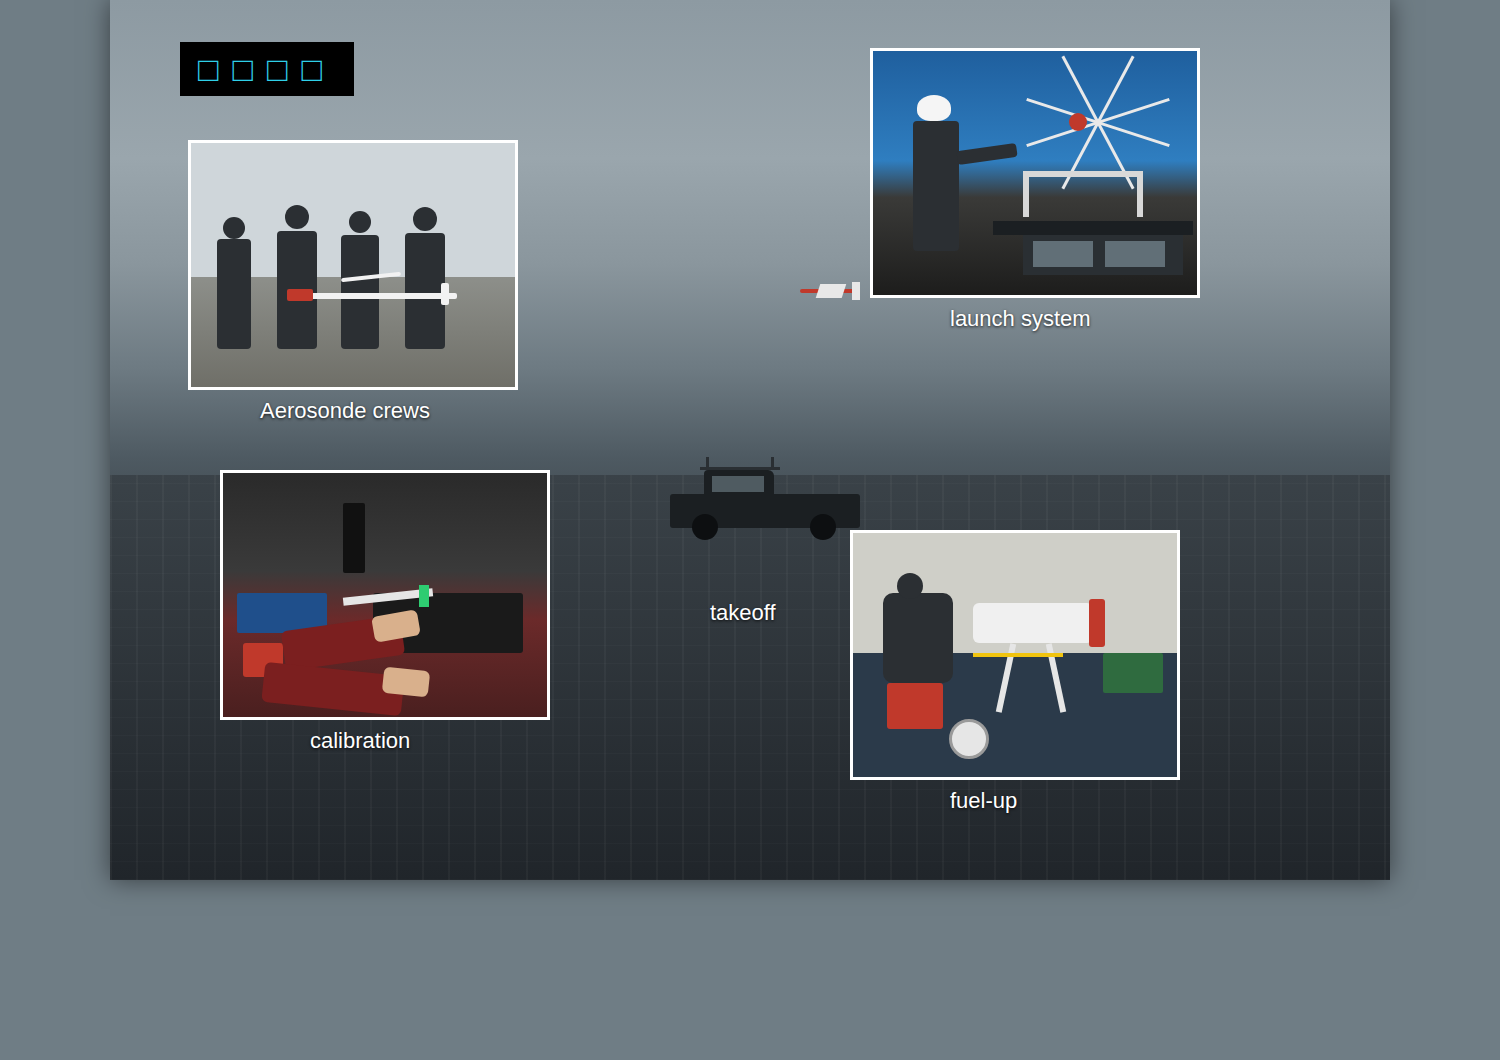□□□□
Aerosonde crews
launch system
calibration
fuel-up
takeoff